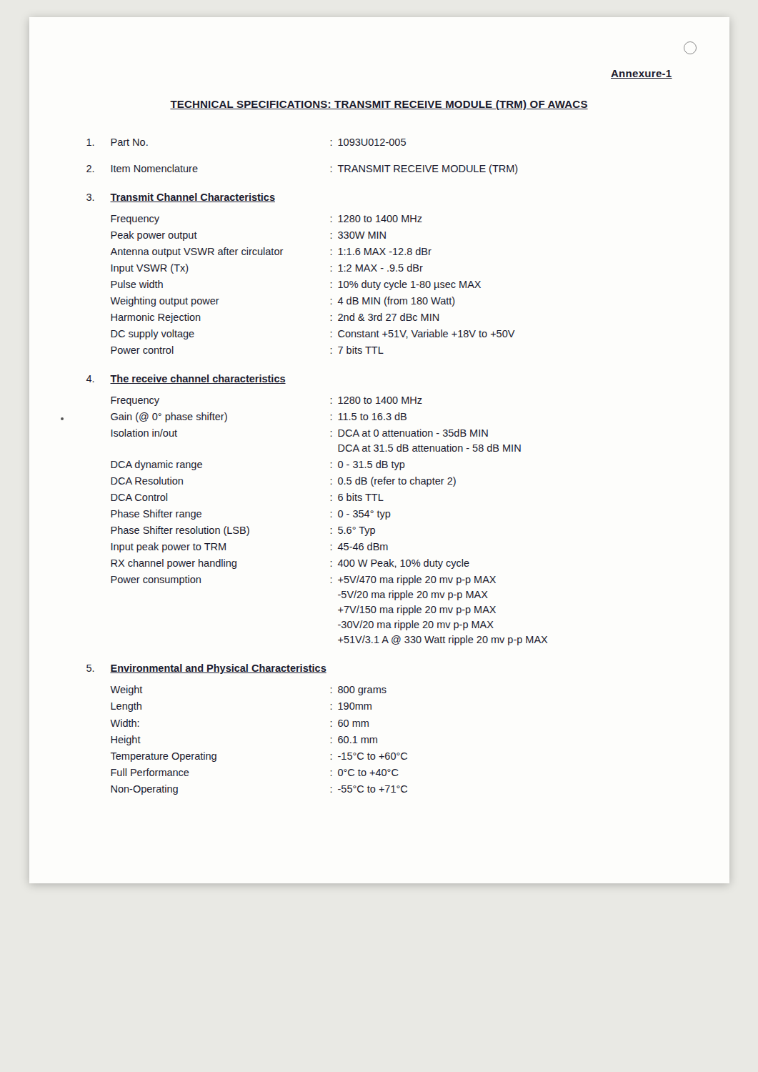Annexure-1
TECHNICAL SPECIFICATIONS: TRANSMIT RECEIVE MODULE (TRM) OF AWACS
| 1. | Part No. | : | 1093U012-005 |
| 2. | Item Nomenclature | : | TRANSMIT RECEIVE MODULE (TRM) |
| 3. | Transmit Channel Characteristics |
| | Frequency | : | 1280 to 1400 MHz |
| | Peak power output | : | 330W MIN |
| | Antenna output VSWR after circulator | : | 1:1.6 MAX -12.8 dBr |
| | Input VSWR (Tx) | : | 1:2 MAX - .9.5 dBr |
| | Pulse width | : | 10% duty cycle 1-80 µsec MAX |
| | Weighting output power | : | 4 dB MIN (from 180 Watt) |
| | Harmonic Rejection | : | 2nd & 3rd 27 dBc MIN |
| | DC supply voltage | : | Constant +51V, Variable +18V to +50V |
| | Power control | : | 7 bits TTL |
| 4. | The receive channel characteristics |
| | Frequency | : | 1280 to 1400 MHz |
| | Gain (@ 0° phase shifter) | : | 11.5 to 16.3 dB |
| | Isolation in/out | : | DCA at 0 attenuation - 35dB MIN DCA at 31.5 dB attenuation - 58 dB MIN |
| | DCA dynamic range | : | 0 - 31.5 dB typ |
| | DCA Resolution | : | 0.5 dB (refer to chapter 2) |
| | DCA Control | : | 6 bits TTL |
| | Phase Shifter range | : | 0 - 354° typ |
| | Phase Shifter resolution (LSB) | : | 5.6° Typ |
| | Input peak power to TRM | : | 45-46 dBm |
| | RX channel power handling | : | 400 W Peak, 10% duty cycle |
| | Power consumption | : | +5V/470 ma ripple 20 mv p-p MAX -5V/20 ma ripple 20 mv p-p MAX +7V/150 ma ripple 20 mv p-p MAX -30V/20 ma ripple 20 mv p-p MAX +51V/3.1 A @ 330 Watt ripple 20 mv p-p MAX |
| 5. | Environmental and Physical Characteristics |
| | Weight | : | 800 grams |
| | Length | : | 190mm |
| | Width: | : | 60 mm |
| | Height | : | 60.1 mm |
| | Temperature Operating | : | -15°C to +60°C |
| | Full Performance | : | 0°C to +40°C |
| | Non-Operating | : | -55°C to +71°C |